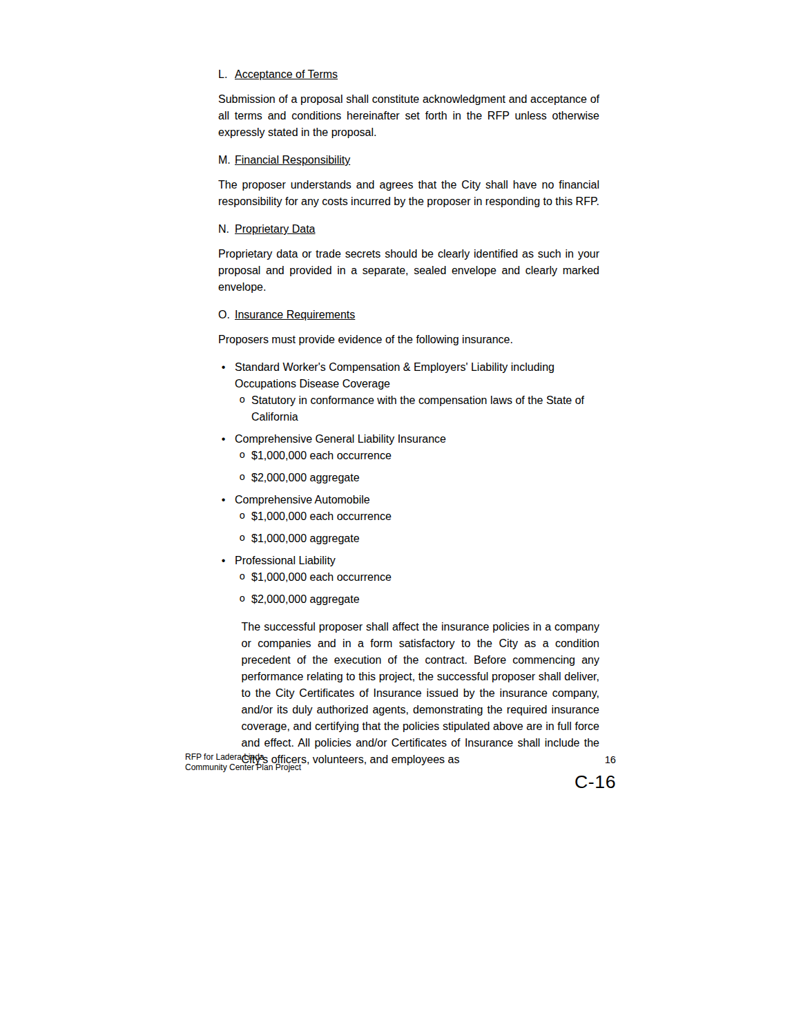L. Acceptance of Terms
Submission of a proposal shall constitute acknowledgment and acceptance of all terms and conditions hereinafter set forth in the RFP unless otherwise expressly stated in the proposal.
M. Financial Responsibility
The proposer understands and agrees that the City shall have no financial responsibility for any costs incurred by the proposer in responding to this RFP.
N. Proprietary Data
Proprietary data or trade secrets should be clearly identified as such in your proposal and provided in a separate, sealed envelope and clearly marked envelope.
O. Insurance Requirements
Proposers must provide evidence of the following insurance.
Standard Worker's Compensation & Employers' Liability including Occupations Disease Coverage
Statutory in conformance with the compensation laws of the State of California
Comprehensive General Liability Insurance
$1,000,000 each occurrence
$2,000,000 aggregate
Comprehensive Automobile
$1,000,000 each occurrence
$1,000,000 aggregate
Professional Liability
$1,000,000 each occurrence
$2,000,000 aggregate
The successful proposer shall affect the insurance policies in a company or companies and in a form satisfactory to the City as a condition precedent of the execution of the contract. Before commencing any performance relating to this project, the successful proposer shall deliver, to the City Certificates of Insurance issued by the insurance company, and/or its duly authorized agents, demonstrating the required insurance coverage, and certifying that the policies stipulated above are in full force and effect. All policies and/or Certificates of Insurance shall include the City's officers, volunteers, and employees as
RFP for Ladera Linda
Community Center Plan Project
16
C-16